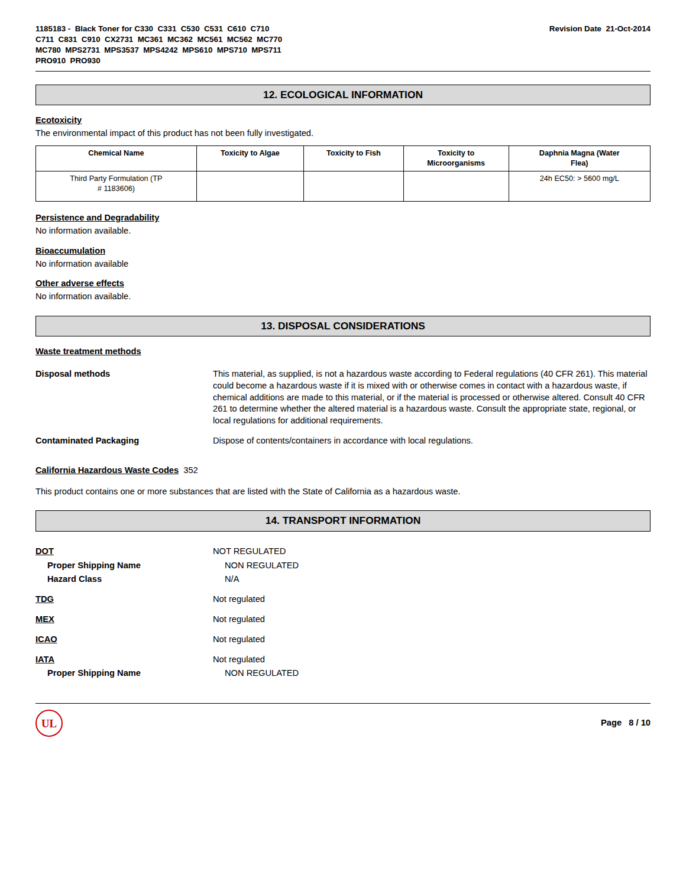1185183 - Black Toner for C330 C331 C530 C531 C610 C710
C711 C831 C910 CX2731 MC361 MC362 MC561 MC562 MC770
MC780 MPS2731 MPS3537 MPS4242 MPS610 MPS710 MPS711
PRO910 PRO930
Revision Date 21-Oct-2014
12. ECOLOGICAL INFORMATION
Ecotoxicity
The environmental impact of this product has not been fully investigated.
| Chemical Name | Toxicity to Algae | Toxicity to Fish | Toxicity to Microorganisms | Daphnia Magna (Water Flea) |
| --- | --- | --- | --- | --- |
| Third Party Formulation (TP # 1183606) | | | | 24h EC50: > 5600 mg/L |
Persistence and Degradability
No information available.
Bioaccumulation
No information available
Other adverse effects
No information available.
13. DISPOSAL CONSIDERATIONS
Waste treatment methods
Disposal methods
This material, as supplied, is not a hazardous waste according to Federal regulations (40 CFR 261). This material could become a hazardous waste if it is mixed with or otherwise comes in contact with a hazardous waste, if chemical additions are made to this material, or if the material is processed or otherwise altered. Consult 40 CFR 261 to determine whether the altered material is a hazardous waste. Consult the appropriate state, regional, or local regulations for additional requirements.
Contaminated Packaging
Dispose of contents/containers in accordance with local regulations.
California Hazardous Waste Codes 352
This product contains one or more substances that are listed with the State of California as a hazardous waste.
14. TRANSPORT INFORMATION
DOT
NOT REGULATED
Proper Shipping Name
NON REGULATED
Hazard Class
N/A
TDG
Not regulated
MEX
Not regulated
ICAO
Not regulated
IATA
Not regulated
Proper Shipping Name
NON REGULATED
UL
Page 8 / 10